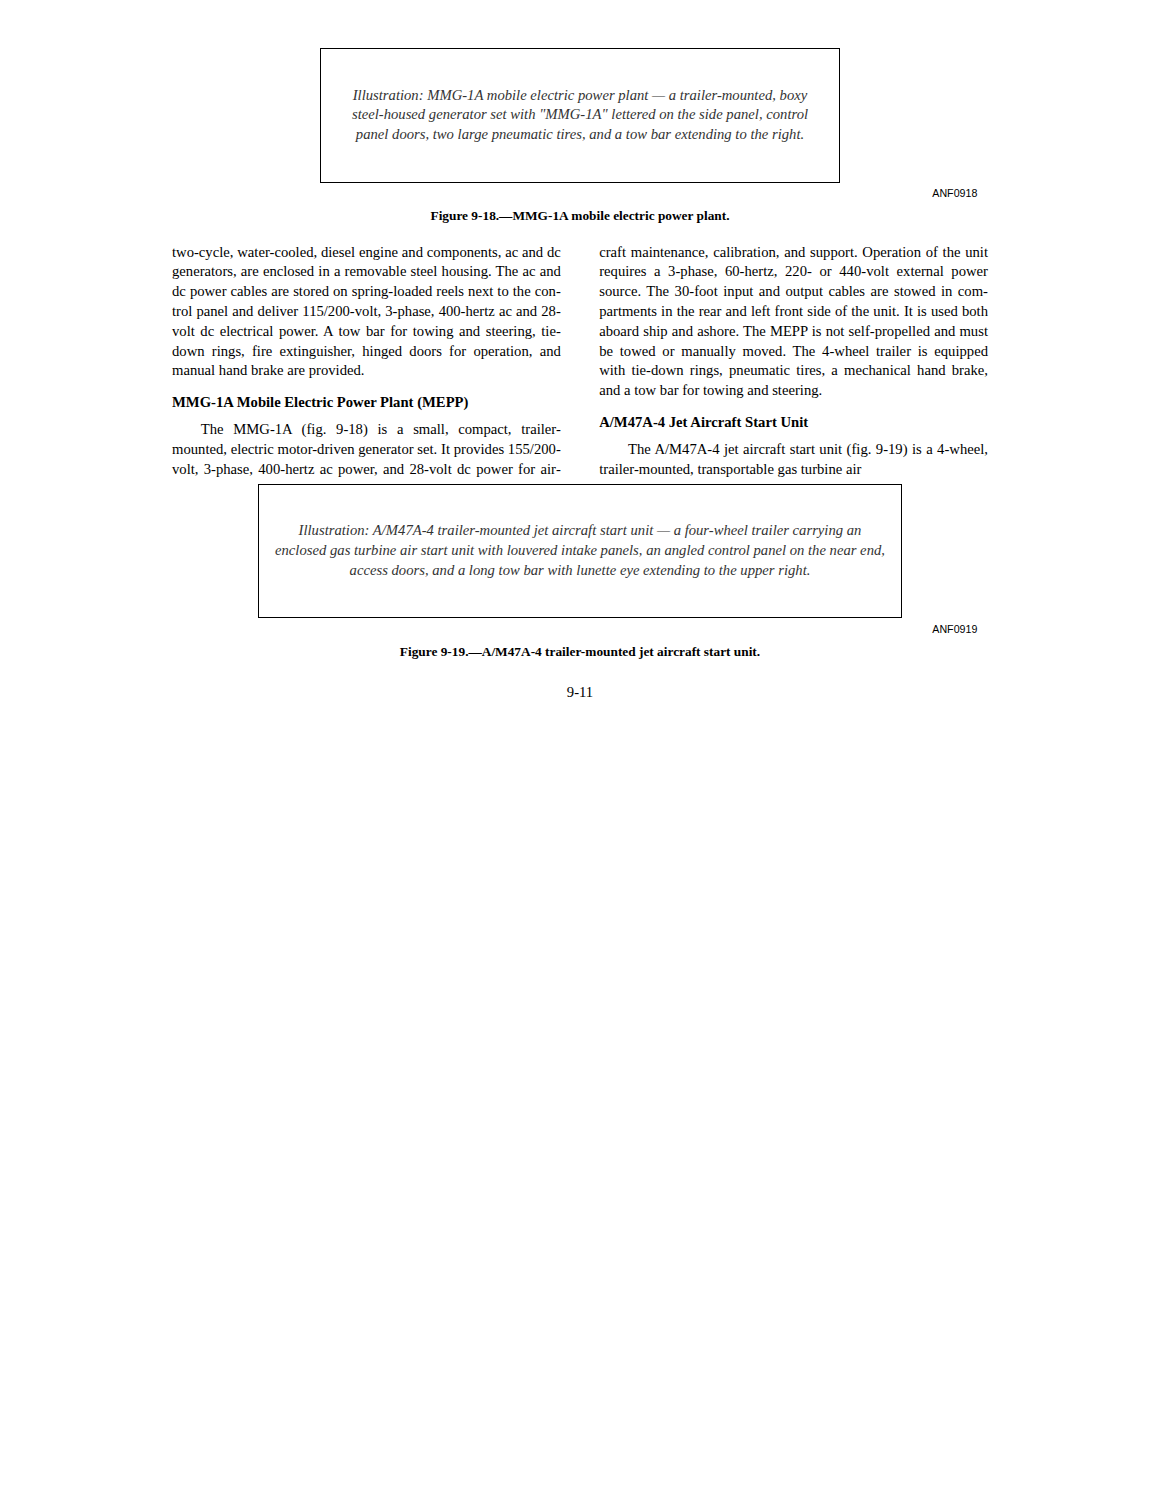Illustration: MMG-1A mobile electric power plant — a trailer-mounted, boxy steel-housed generator set with "MMG-1A" lettered on the side panel, control panel doors, two large pneumatic tires, and a tow bar extending to the right.
ANF0918
Figure 9-18.—MMG-1A mobile electric power plant.
two-cycle, water-cooled, diesel engine and components, ac and dc generators, are enclosed in a removable steel housing. The ac and dc power cables are stored on spring-loaded reels next to the control panel and deliver 115/200-volt, 3-phase, 400-hertz ac and 28-volt dc electrical power. A tow bar for towing and steering, tie-down rings, fire extinguisher, hinged doors for operation, and manual hand brake are provided.
MMG-1A Mobile Electric Power Plant (MEPP)
The MMG-1A (fig. 9-18) is a small, compact, trailer-mounted, electric motor-driven generator set. It provides 155/200-volt, 3-phase, 400-hertz ac power, and 28-volt dc power for aircraft maintenance, calibration, and support. Operation of the unit requires a 3-phase, 60-hertz, 220- or 440-volt external power source. The 30-foot input and output cables are stowed in compartments in the rear and left front side of the unit. It is used both aboard ship and ashore. The MEPP is not self-propelled and must be towed or manually moved. The 4-wheel trailer is equipped with tie-down rings, pneumatic tires, a mechanical hand brake, and a tow bar for towing and steering.
A/M47A-4 Jet Aircraft Start Unit
The A/M47A-4 jet aircraft start unit (fig. 9-19) is a 4-wheel, trailer-mounted, transportable gas turbine air
Illustration: A/M47A-4 trailer-mounted jet aircraft start unit — a four-wheel trailer carrying an enclosed gas turbine air start unit with louvered intake panels, an angled control panel on the near end, access doors, and a long tow bar with lunette eye extending to the upper right.
ANF0919
Figure 9-19.—A/M47A-4 trailer-mounted jet aircraft start unit.
9-11